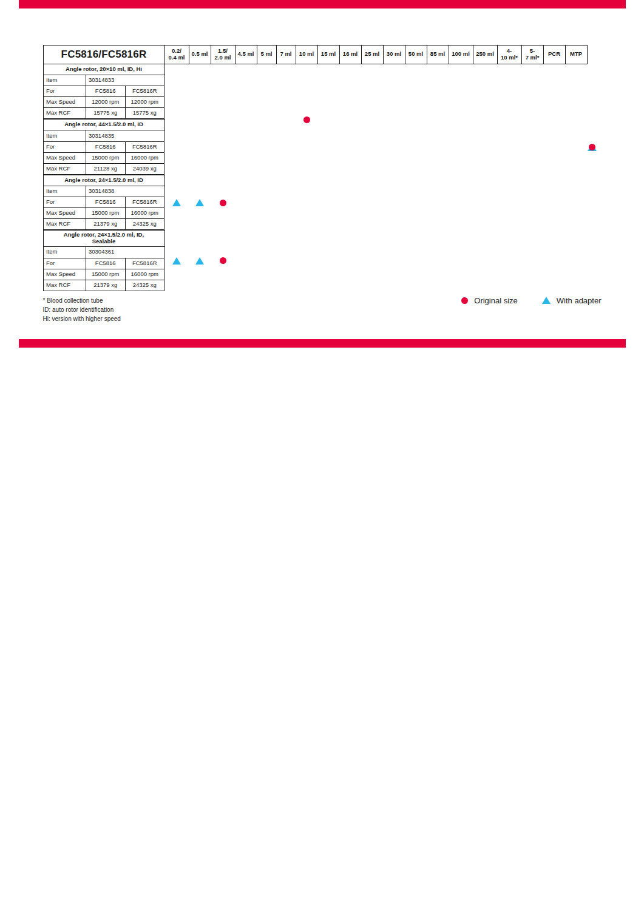| FC5816/FC5816R | 0.2/ 0.4 ml | 0.5 ml | 1.5/ 2.0 ml | 4.5 ml | 5 ml | 7 ml | 10 ml | 15 ml | 16 ml | 25 ml | 30 ml | 50 ml | 85 ml | 100 ml | 250 ml | 4- 10 ml* | 5- 7 ml* | PCR | MTP |
| --- | --- | --- | --- | --- | --- | --- | --- | --- | --- | --- | --- | --- | --- | --- | --- | --- | --- | --- | --- |
| Angle rotor, 20×10 ml, ID, Hi | | | | | | | | | | | | | | | | | | | |
| / Item / 30314833 / / For / FC5816 / FC5816R / / Max Speed / 12000 rpm / 12000 rpm / / Max RCF / 15775 xg / 15775 xg / |
| Angle rotor, 44×1.5/2.0 ml, ID | | | | | | | | | | | | | | | | | | | |
| / Item / 30314835 / / For / FC5816 / FC5816R / / Max Speed / 15000 rpm / 16000 rpm / / Max RCF / 21128 xg / 24039 xg / |
| Angle rotor, 24×1.5/2.0 ml, ID | | | | | | | | | | | | | | | | | | | |
| / Item / 30314838 / / For / FC5816 / FC5816R / / Max Speed / 15000 rpm / 16000 rpm / / Max RCF / 21379 xg / 24325 xg / |
| Angle rotor, 24×1.5/2.0 ml, ID, Sealable | | | | | | | | | | | | | | | | | | | |
| / Item / 30304361 / / For / FC5816 / FC5816R / / Max Speed / 15000 rpm / 16000 rpm / / Max RCF / 21379 xg / 24325 xg / |
* Blood collection tube
ID: auto rotor identification
Hi: version with higher speed
Original size
With adapter